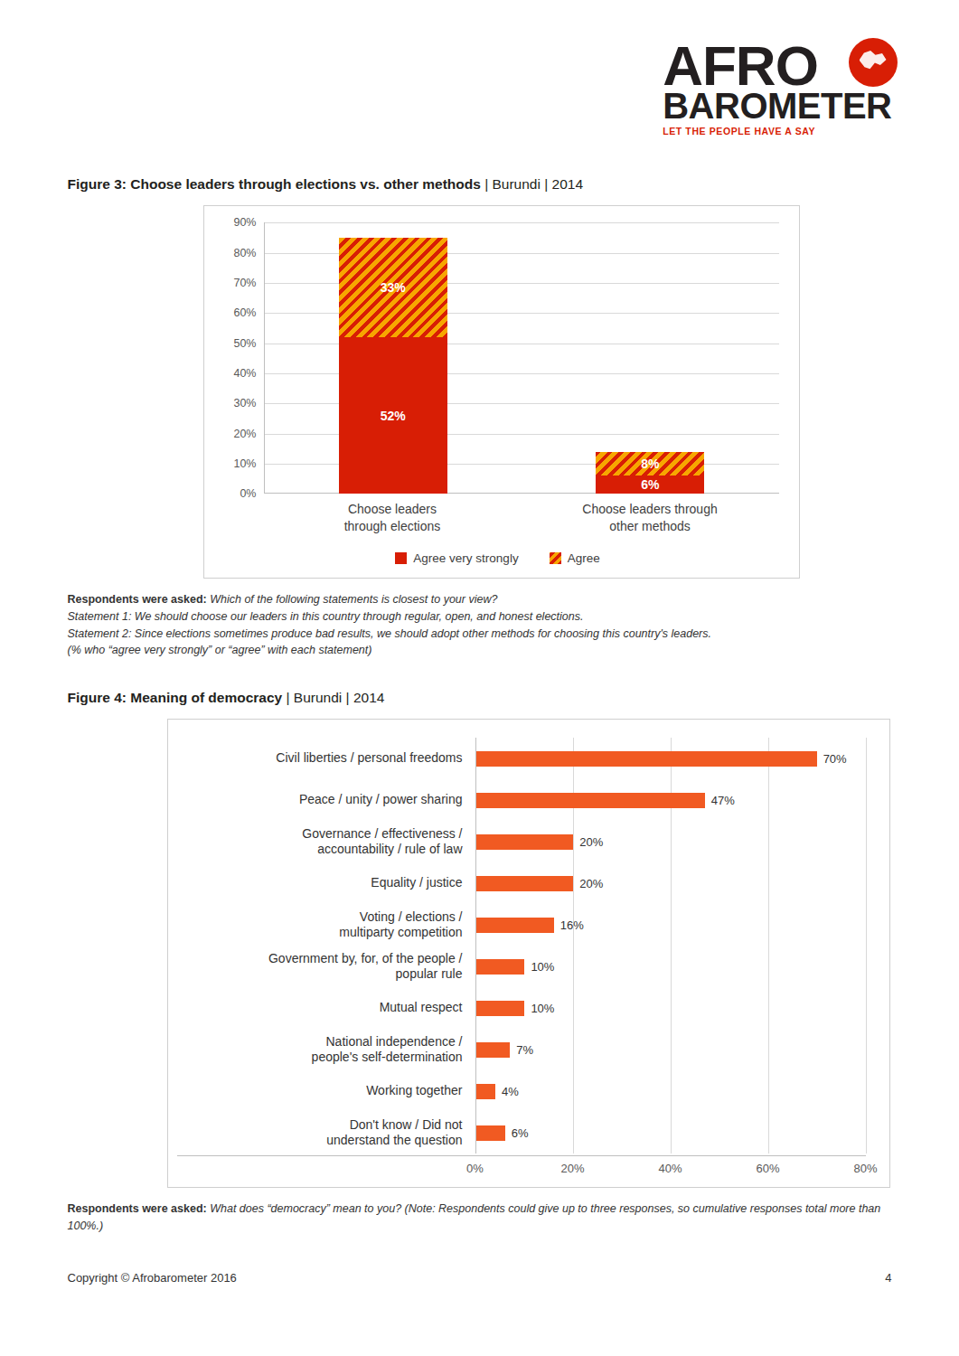AFRO BAROMETER LET THE PEOPLE HAVE A SAY
Figure 3: Choose leaders through elections vs. other methods | Burundi | 2014
90% 80% 70% 60% 50% 40% 30% 20% 10% 0%
33%
52%
8%
6%
Choose leaders
through elections
Choose leaders through
other methods
Agree very strongly Agree
Respondents were asked: Which of the following statements is closest to your view?
Statement 1: We should choose our leaders in this country through regular, open, and honest elections.
Statement 2: Since elections sometimes produce bad results, we should adopt other methods for choosing this country's leaders.
(% who “agree very strongly” or “agree” with each statement)
Figure 4: Meaning of democracy | Burundi | 2014
Civil liberties / personal freedoms
70%
Peace / unity / power sharing
47%
Governance / effectiveness /
accountability / rule of law
20%
Equality / justice
20%
Voting / elections /
multiparty competition
16%
Government by, for, of the people /
popular rule
10%
Mutual respect
10%
National independence /
people's self-determination
7%
Working together
4%
Don't know / Did not
understand the question
6%
0% 20% 40% 60% 80%
Respondents were asked: What does “democracy” mean to you? (Note: Respondents could give up to three responses, so cumulative responses total more than 100%.)
Copyright © Afrobarometer 2016
4